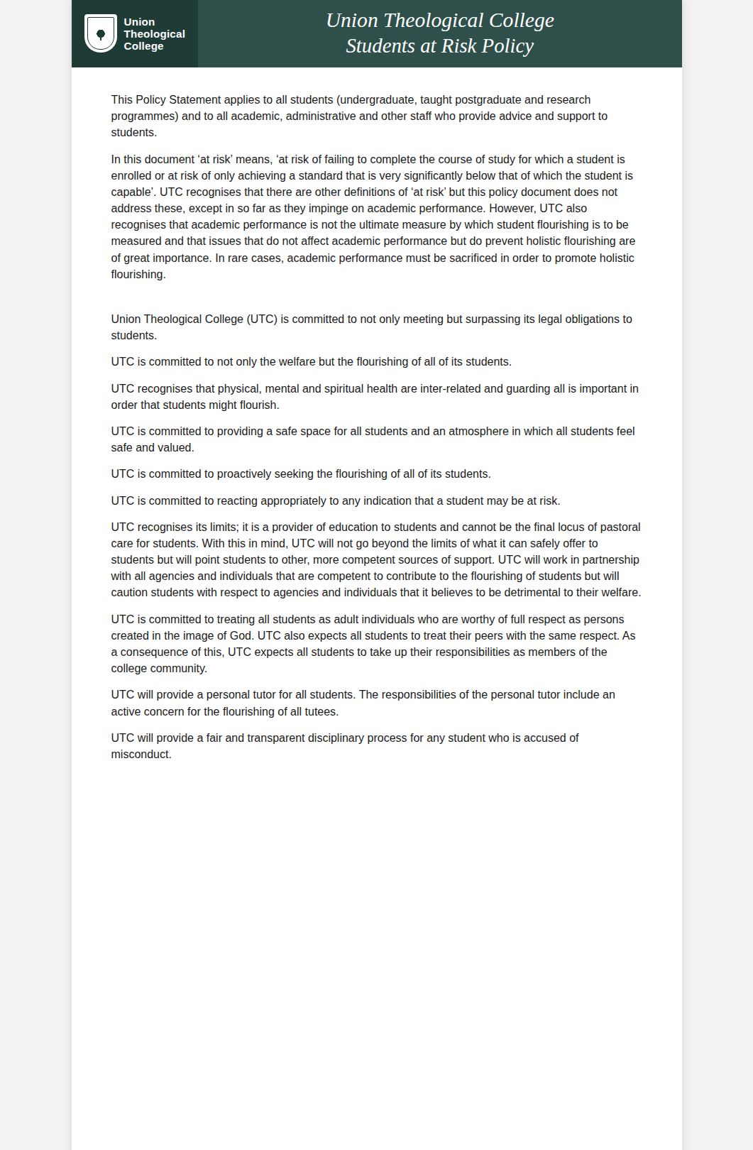Union
Theological
College
Union Theological College
Students at Risk Policy
This Policy Statement applies to all students (undergraduate, taught postgraduate and research programmes) and to all academic, administrative and other staff who provide advice and support to students.
In this document ‘at risk’ means, ‘at risk of failing to complete the course of study for which a student is enrolled or at risk of only achieving a standard that is very significantly below that of which the student is capable’. UTC recognises that there are other definitions of ‘at risk’ but this policy document does not address these, except in so far as they impinge on academic performance. However, UTC also recognises that academic performance is not the ultimate measure by which student flourishing is to be measured and that issues that do not affect academic performance but do prevent holistic flourishing are of great importance. In rare cases, academic performance must be sacrificed in order to promote holistic flourishing.
Union Theological College (UTC) is committed to not only meeting but surpassing its legal obligations to students.
UTC is committed to not only the welfare but the flourishing of all of its students.
UTC recognises that physical, mental and spiritual health are inter-related and guarding all is important in order that students might flourish.
UTC is committed to providing a safe space for all students and an atmosphere in which all students feel safe and valued.
UTC is committed to proactively seeking the flourishing of all of its students.
UTC is committed to reacting appropriately to any indication that a student may be at risk.
UTC recognises its limits; it is a provider of education to students and cannot be the final locus of pastoral care for students. With this in mind, UTC will not go beyond the limits of what it can safely offer to students but will point students to other, more competent sources of support. UTC will work in partnership with all agencies and individuals that are competent to contribute to the flourishing of students but will caution students with respect to agencies and individuals that it believes to be detrimental to their welfare.
UTC is committed to treating all students as adult individuals who are worthy of full respect as persons created in the image of God. UTC also expects all students to treat their peers with the same respect. As a consequence of this, UTC expects all students to take up their responsibilities as members of the college community.
UTC will provide a personal tutor for all students. The responsibilities of the personal tutor include an active concern for the flourishing of all tutees.
UTC will provide a fair and transparent disciplinary process for any student who is accused of misconduct.